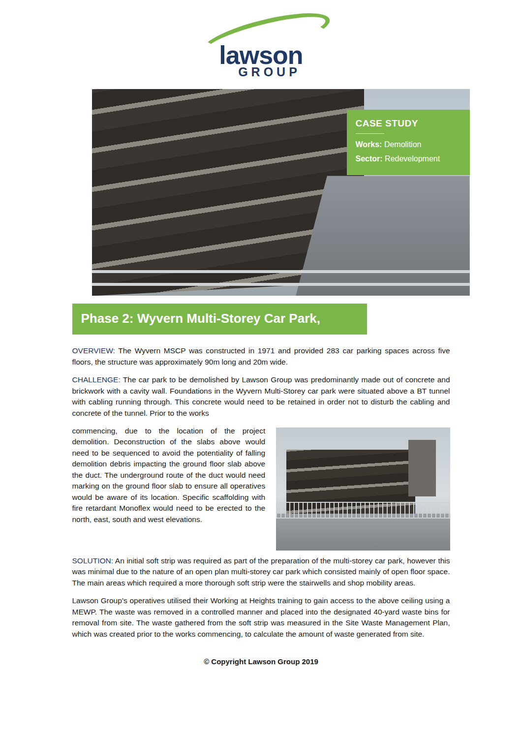lawson GROUP
CASE STUDY
Works: Demolition
Sector: Redevelopment
Phase 2: Wyvern Multi-Storey Car Park,
OVERVIEW: The Wyvern MSCP was constructed in 1971 and provided 283 car parking spaces across five floors, the structure was approximately 90m long and 20m wide.
CHALLENGE: The car park to be demolished by Lawson Group was predominantly made out of concrete and brickwork with a cavity wall. Foundations in the Wyvern Multi-Storey car park were situated above a BT tunnel with cabling running through. This concrete would need to be retained in order not to disturb the cabling and concrete of the tunnel. Prior to the works
commencing, due to the location of the project demolition. Deconstruction of the slabs above would need to be sequenced to avoid the potentiality of falling demolition debris impacting the ground floor slab above the duct. The underground route of the duct would need marking on the ground floor slab to ensure all operatives would be aware of its location. Specific scaffolding with fire retardant Monoflex would need to be erected to the north, east, south and west elevations.
SOLUTION: An initial soft strip was required as part of the preparation of the multi-storey car park, however this was minimal due to the nature of an open plan multi-storey car park which consisted mainly of open floor space. The main areas which required a more thorough soft strip were the stairwells and shop mobility areas.
Lawson Group’s operatives utilised their Working at Heights training to gain access to the above ceiling using a MEWP. The waste was removed in a controlled manner and placed into the designated 40-yard waste bins for removal from site. The waste gathered from the soft strip was measured in the Site Waste Management Plan, which was created prior to the works commencing, to calculate the amount of waste generated from site.
© Copyright Lawson Group 2019